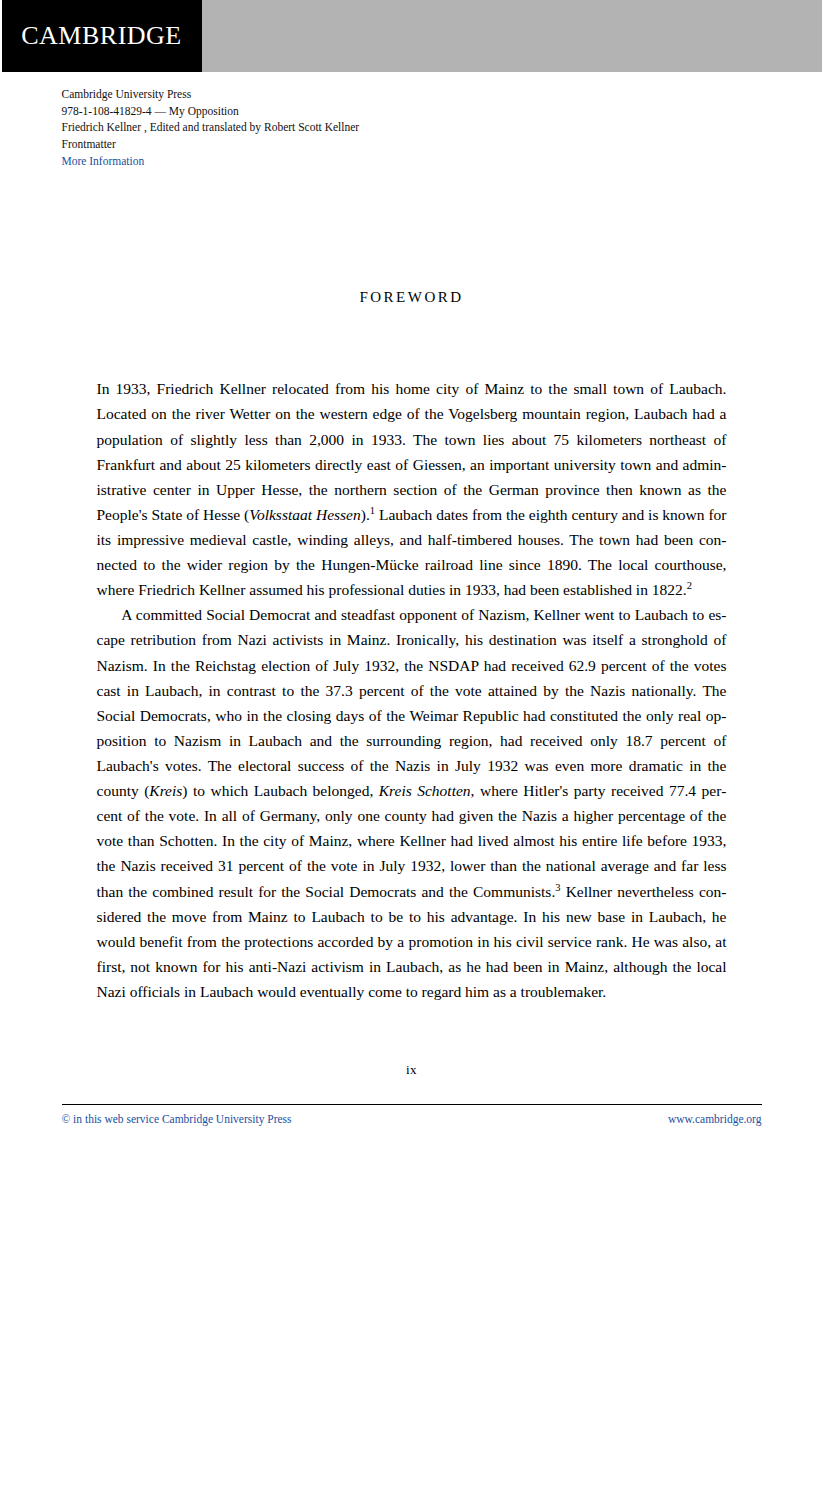CAMBRIDGE
Cambridge University Press
978-1-108-41829-4 — My Opposition
Friedrich Kellner , Edited and translated by Robert Scott Kellner
Frontmatter
More Information
Foreword
In 1933, Friedrich Kellner relocated from his home city of Mainz to the small town of Laubach. Located on the river Wetter on the western edge of the Vogelsberg mountain region, Laubach had a population of slightly less than 2,000 in 1933. The town lies about 75 kilometers northeast of Frankfurt and about 25 kilometers directly east of Giessen, an important university town and administrative center in Upper Hesse, the northern section of the German province then known as the People's State of Hesse (Volksstaat Hessen).1 Laubach dates from the eighth century and is known for its impressive medieval castle, winding alleys, and half-timbered houses. The town had been connected to the wider region by the Hungen-Mücke railroad line since 1890. The local courthouse, where Friedrich Kellner assumed his professional duties in 1933, had been established in 1822.2
A committed Social Democrat and steadfast opponent of Nazism, Kellner went to Laubach to escape retribution from Nazi activists in Mainz. Ironically, his destination was itself a stronghold of Nazism. In the Reichstag election of July 1932, the NSDAP had received 62.9 percent of the votes cast in Laubach, in contrast to the 37.3 percent of the vote attained by the Nazis nationally. The Social Democrats, who in the closing days of the Weimar Republic had constituted the only real opposition to Nazism in Laubach and the surrounding region, had received only 18.7 percent of Laubach's votes. The electoral success of the Nazis in July 1932 was even more dramatic in the county (Kreis) to which Laubach belonged, Kreis Schotten, where Hitler's party received 77.4 percent of the vote. In all of Germany, only one county had given the Nazis a higher percentage of the vote than Schotten. In the city of Mainz, where Kellner had lived almost his entire life before 1933, the Nazis received 31 percent of the vote in July 1932, lower than the national average and far less than the combined result for the Social Democrats and the Communists.3 Kellner nevertheless considered the move from Mainz to Laubach to be to his advantage. In his new base in Laubach, he would benefit from the protections accorded by a promotion in his civil service rank. He was also, at first, not known for his anti-Nazi activism in Laubach, as he had been in Mainz, although the local Nazi officials in Laubach would eventually come to regard him as a troublemaker.
ix
© in this web service Cambridge University Press
www.cambridge.org